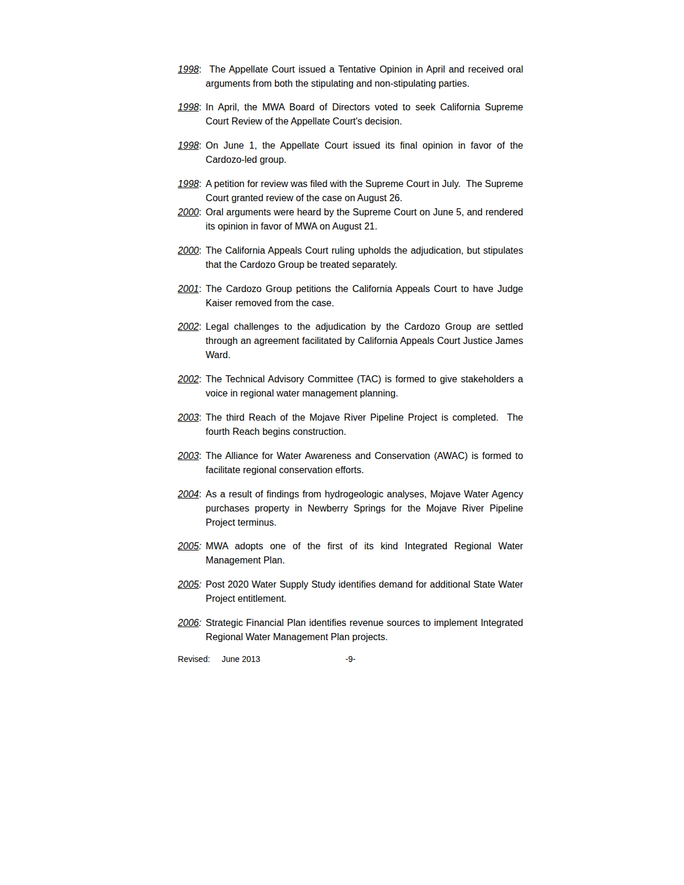1998: The Appellate Court issued a Tentative Opinion in April and received oral arguments from both the stipulating and non-stipulating parties.
1998: In April, the MWA Board of Directors voted to seek California Supreme Court Review of the Appellate Court's decision.
1998: On June 1, the Appellate Court issued its final opinion in favor of the Cardozo-led group.
1998: A petition for review was filed with the Supreme Court in July. The Supreme Court granted review of the case on August 26.
2000: Oral arguments were heard by the Supreme Court on June 5, and rendered its opinion in favor of MWA on August 21.
2000: The California Appeals Court ruling upholds the adjudication, but stipulates that the Cardozo Group be treated separately.
2001: The Cardozo Group petitions the California Appeals Court to have Judge Kaiser removed from the case.
2002: Legal challenges to the adjudication by the Cardozo Group are settled through an agreement facilitated by California Appeals Court Justice James Ward.
2002: The Technical Advisory Committee (TAC) is formed to give stakeholders a voice in regional water management planning.
2003: The third Reach of the Mojave River Pipeline Project is completed. The fourth Reach begins construction.
2003: The Alliance for Water Awareness and Conservation (AWAC) is formed to facilitate regional conservation efforts.
2004: As a result of findings from hydrogeologic analyses, Mojave Water Agency purchases property in Newberry Springs for the Mojave River Pipeline Project terminus.
2005: MWA adopts one of the first of its kind Integrated Regional Water Management Plan.
2005: Post 2020 Water Supply Study identifies demand for additional State Water Project entitlement.
2006: Strategic Financial Plan identifies revenue sources to implement Integrated Regional Water Management Plan projects.
Revised: June 2013 -9-